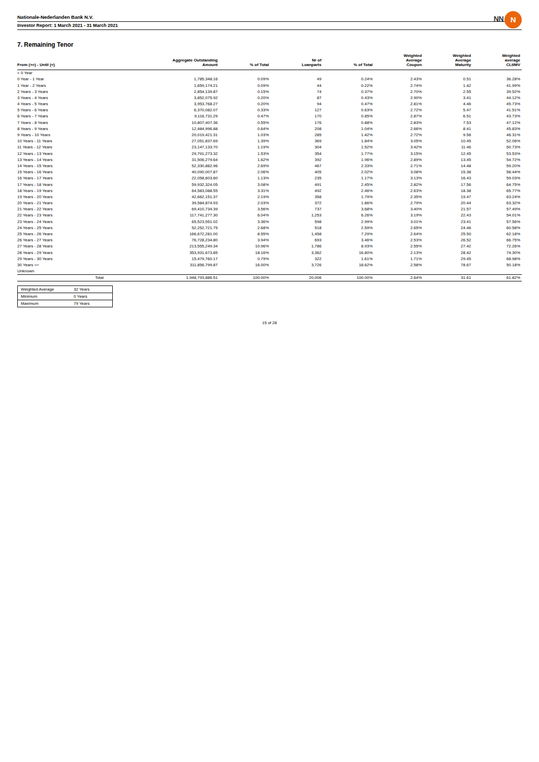N
NN
Nationale-Nederlanden Bank N.V.
Investor Report: 1 March 2021 - 31 March 2021
7. Remaining Tenor
| From (>=) - Until (<) | Aggregate Outstanding Amount | % of Total | Nr of Loanparts | % of Total | Weighted Average Coupon | Weighted Average Maturity | Weighted average CLtIMV |
| --- | --- | --- | --- | --- | --- | --- | --- |
| < 0 Year | | | | | | | |
| 0 Year - 1 Year | 1,785,348.16 | 0.09% | 49 | 0.24% | 2.43% | 0.51 | 36.28% |
| 1 Year - 2 Years | 1,659,174.21 | 0.09% | 44 | 0.22% | 2.74% | 1.42 | 41.99% |
| 2 Years - 3 Years | 2,854,139.87 | 0.15% | 74 | 0.37% | 2.70% | 2.55 | 39.52% |
| 3 Years - 4 Years | 3,852,075.92 | 0.20% | 87 | 0.43% | 2.90% | 3.41 | 44.12% |
| 4 Years - 5 Years | 3,953,768.27 | 0.20% | 94 | 0.47% | 2.81% | 4.46 | 45.73% |
| 5 Years - 6 Years | 6,370,082.07 | 0.33% | 127 | 0.63% | 2.72% | 5.47 | 41.51% |
| 6 Years - 7 Years | 9,116,731.29 | 0.47% | 170 | 0.85% | 2.87% | 6.51 | 43.73% |
| 7 Years - 8 Years | 10,807,407.36 | 0.55% | 176 | 0.88% | 2.83% | 7.53 | 47.12% |
| 8 Years - 9 Years | 12,484,996.88 | 0.64% | 208 | 1.04% | 2.66% | 8.41 | 45.83% |
| 9 Years - 10 Years | 20,019,421.31 | 1.03% | 285 | 1.42% | 2.72% | 9.56 | 46.31% |
| 10 Years - 11 Years | 27,051,837.69 | 1.39% | 369 | 1.84% | 3.05% | 10.45 | 52.06% |
| 11 Years - 12 Years | 23,147,133.70 | 1.19% | 304 | 1.52% | 3.42% | 11.46 | 50.73% |
| 12 Years - 13 Years | 29,791,273.32 | 1.53% | 354 | 1.77% | 3.15% | 12.45 | 53.53% |
| 13 Years - 14 Years | 31,506,279.64 | 1.62% | 392 | 1.96% | 2.89% | 13.45 | 54.72% |
| 14 Years - 15 Years | 52,330,882.96 | 2.69% | 467 | 2.33% | 2.71% | 14.48 | 59.20% |
| 15 Years - 16 Years | 40,090,007.87 | 2.06% | 405 | 2.02% | 3.08% | 15.38 | 58.44% |
| 16 Years - 17 Years | 22,058,603.60 | 1.13% | 235 | 1.17% | 3.13% | 16.43 | 59.03% |
| 17 Years - 18 Years | 59,932,324.05 | 3.08% | 491 | 2.45% | 2.82% | 17.56 | 64.75% |
| 18 Years - 19 Years | 64,583,088.55 | 3.31% | 492 | 2.46% | 2.63% | 18.38 | 65.77% |
| 19 Years - 20 Years | 42,662,151.37 | 2.19% | 358 | 1.79% | 2.35% | 19.47 | 63.24% |
| 20 Years - 21 Years | 39,584,874.93 | 2.03% | 372 | 1.86% | 2.79% | 20.44 | 63.32% |
| 21 Years - 22 Years | 69,410,734.39 | 3.56% | 737 | 3.68% | 3.40% | 21.57 | 57.49% |
| 22 Years - 23 Years | 117,741,277.30 | 6.04% | 1,253 | 6.26% | 3.19% | 22.43 | 54.01% |
| 23 Years - 24 Years | 65,523,551.02 | 3.36% | 598 | 2.99% | 3.01% | 23.41 | 57.56% |
| 24 Years - 25 Years | 52,252,721.75 | 2.68% | 518 | 2.59% | 2.65% | 24.46 | 60.58% |
| 25 Years - 26 Years | 166,672,281.00 | 8.55% | 1,458 | 7.29% | 2.64% | 25.50 | 62.18% |
| 26 Years - 27 Years | 76,728,234.80 | 3.94% | 693 | 3.46% | 2.53% | 26.52 | 66.75% |
| 27 Years - 28 Years | 213,555,249.34 | 10.96% | 1,786 | 8.93% | 2.55% | 27.42 | 72.26% |
| 28 Years - 29 Years | 353,931,673.85 | 18.16% | 3,362 | 16.80% | 2.13% | 28.42 | 74.30% |
| 29 Years - 30 Years | 15,479,760.17 | 0.79% | 322 | 1.61% | 1.71% | 29.45 | 68.98% |
| 30 Years >= | 311,856,799.87 | 16.00% | 3,726 | 18.62% | 2.58% | 78.67 | 50.18% |
| Unknown | | | | | | | |
| Total | 1,948,793,886.51 | 100.00% | 20,006 | 100.00% | 2.64% | 31.61 | 61.82% |
| Weighted Average | 32 Years |
| Minimum | 0 Years |
| Maximum | 79 Years |
15 of 28